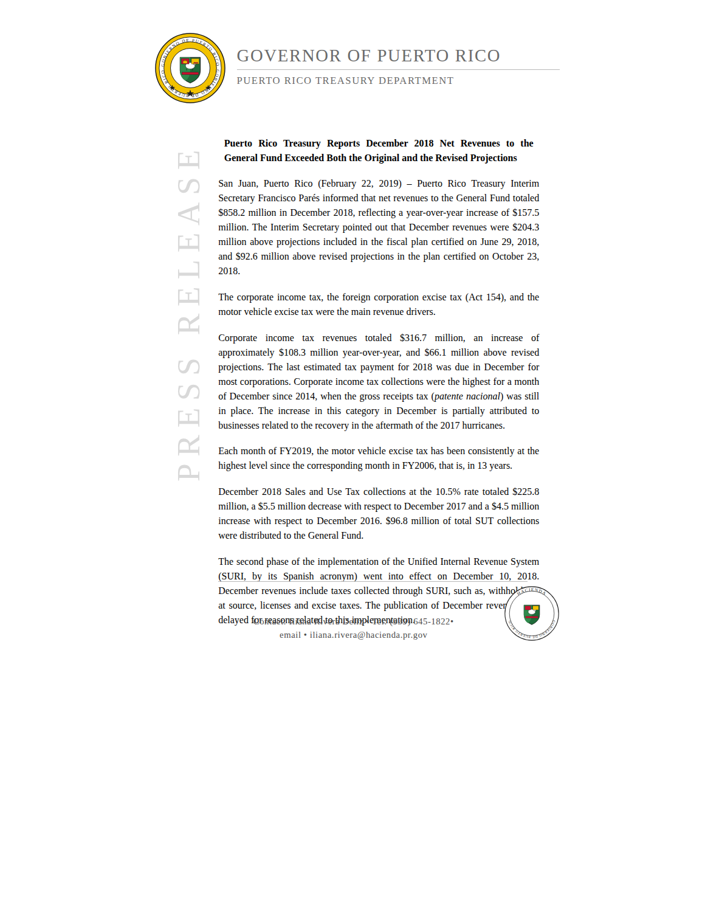GOBIERNO DE PUERTO RICO GOBIERNO DE PUERTO RICO
GOVERNOR OF PUERTO RICO
PUERTO RICO TREASURY DEPARTMENT
PRESS RELEASE
Puerto Rico Treasury Reports December 2018 Net Revenues to the General Fund Exceeded Both the Original and the Revised Projections
San Juan, Puerto Rico (February 22, 2019) – Puerto Rico Treasury Interim Secretary Francisco Parés informed that net revenues to the General Fund totaled $858.2 million in December 2018, reflecting a year-over-year increase of $157.5 million. The Interim Secretary pointed out that December revenues were $204.3 million above projections included in the fiscal plan certified on June 29, 2018, and $92.6 million above revised projections in the plan certified on October 23, 2018.
The corporate income tax, the foreign corporation excise tax (Act 154), and the motor vehicle excise tax were the main revenue drivers.
Corporate income tax revenues totaled $316.7 million, an increase of approximately $108.3 million year-over-year, and $66.1 million above revised projections. The last estimated tax payment for 2018 was due in December for most corporations. Corporate income tax collections were the highest for a month of December since 2014, when the gross receipts tax (patente nacional) was still in place. The increase in this category in December is partially attributed to businesses related to the recovery in the aftermath of the 2017 hurricanes.
Each month of FY2019, the motor vehicle excise tax has been consistently at the highest level since the corresponding month in FY2006, that is, in 13 years.
December 2018 Sales and Use Tax collections at the 10.5% rate totaled $225.8 million, a $5.5 million decrease with respect to December 2017 and a $4.5 million increase with respect to December 2016. $96.8 million of total SUT collections were distributed to the General Fund.
The second phase of the implementation of the Unified Internal Revenue System (SURI, by its Spanish acronym) went into effect on December 10, 2018. December revenues include taxes collected through SURI, such as, withholdings at source, licenses and excise taxes. The publication of December revenues was delayed for reasons related to this implementation.
Contact: Iliana Rivera Deliz • Tel: (939) 645-1822•
email • iliana.rivera@hacienda.pr.gov
HACIENDA GOBIERNO DE PUERTO RICO